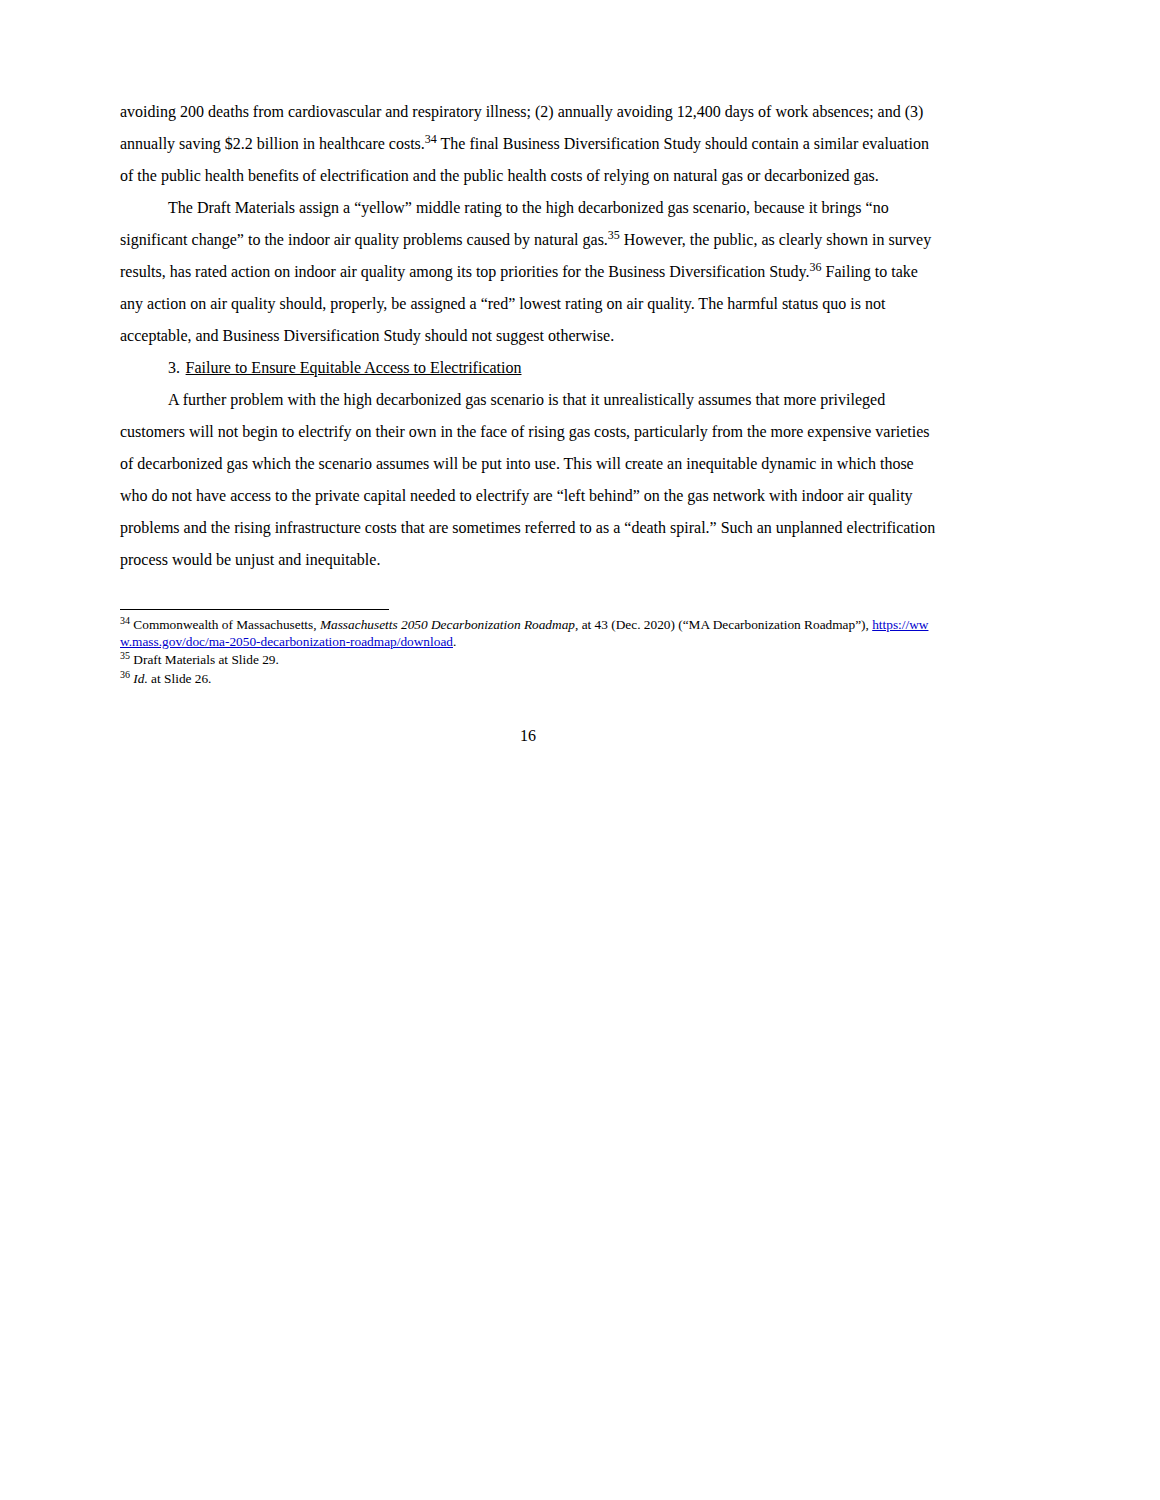avoiding 200 deaths from cardiovascular and respiratory illness; (2) annually avoiding 12,400 days of work absences; and (3) annually saving $2.2 billion in healthcare costs.34 The final Business Diversification Study should contain a similar evaluation of the public health benefits of electrification and the public health costs of relying on natural gas or decarbonized gas.
The Draft Materials assign a “yellow” middle rating to the high decarbonized gas scenario, because it brings “no significant change” to the indoor air quality problems caused by natural gas.35 However, the public, as clearly shown in survey results, has rated action on indoor air quality among its top priorities for the Business Diversification Study.36 Failing to take any action on air quality should, properly, be assigned a “red” lowest rating on air quality. The harmful status quo is not acceptable, and Business Diversification Study should not suggest otherwise.
3. Failure to Ensure Equitable Access to Electrification
A further problem with the high decarbonized gas scenario is that it unrealistically assumes that more privileged customers will not begin to electrify on their own in the face of rising gas costs, particularly from the more expensive varieties of decarbonized gas which the scenario assumes will be put into use. This will create an inequitable dynamic in which those who do not have access to the private capital needed to electrify are “left behind” on the gas network with indoor air quality problems and the rising infrastructure costs that are sometimes referred to as a “death spiral.” Such an unplanned electrification process would be unjust and inequitable.
34 Commonwealth of Massachusetts, Massachusetts 2050 Decarbonization Roadmap, at 43 (Dec. 2020) (“MA Decarbonization Roadmap”), https://www.mass.gov/doc/ma-2050-decarbonization-roadmap/download.
35 Draft Materials at Slide 29.
36 Id. at Slide 26.
16